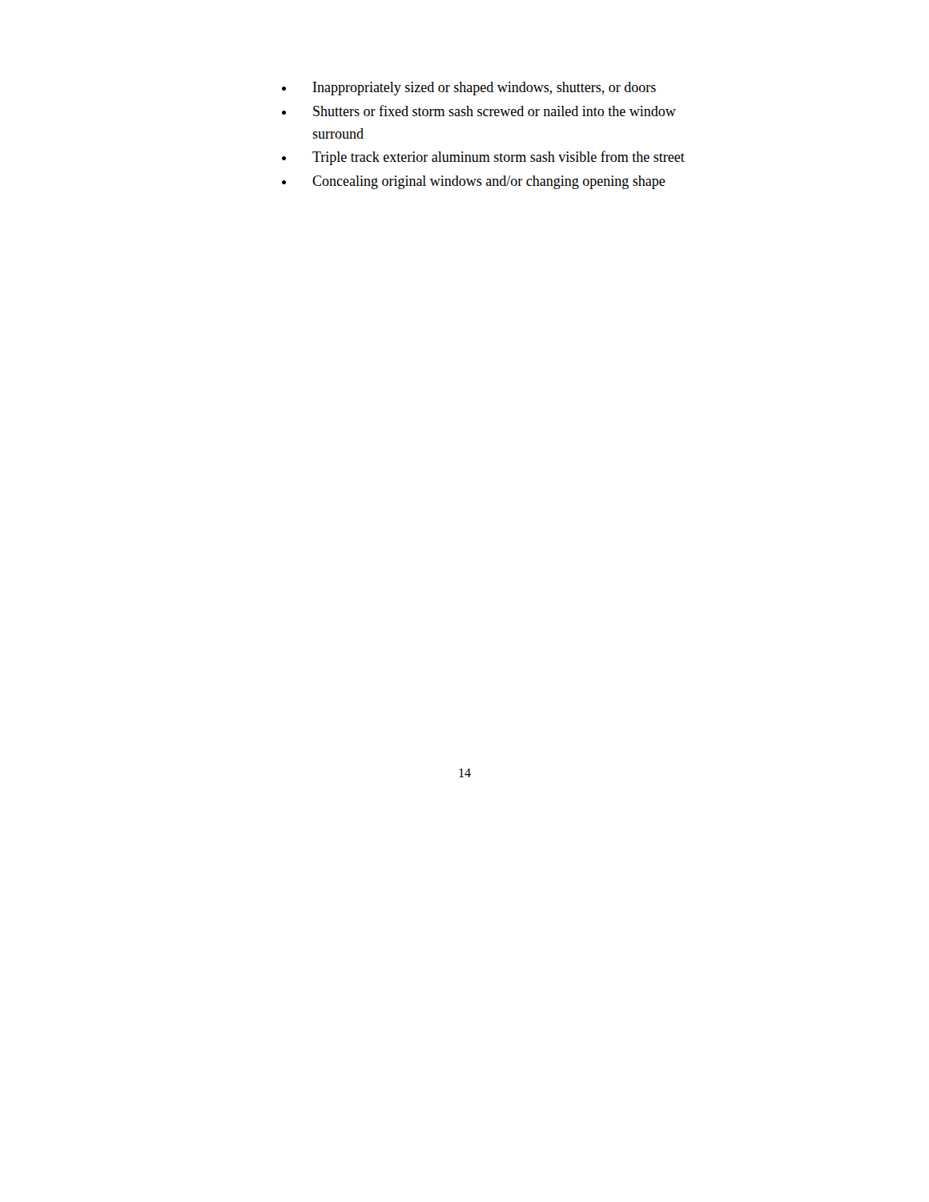Inappropriately sized or shaped windows, shutters, or doors
Shutters or fixed storm sash screwed or nailed into the window surround
Triple track exterior aluminum storm sash visible from the street
Concealing original windows and/or changing opening shape
14